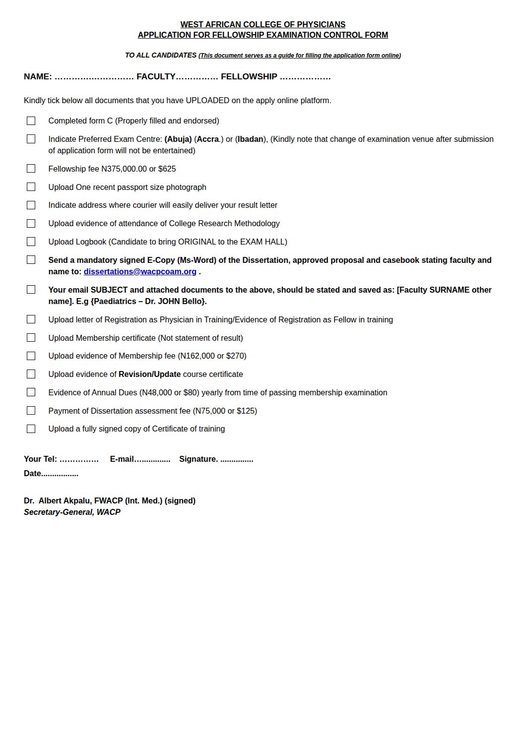WEST AFRICAN COLLEGE OF PHYSICIANS
APPLICATION FOR FELLOWSHIP EXAMINATION CONTROL FORM
TO ALL CANDIDATES (This document serves as a guide for filling the application form online)
NAME: ………….…………… FACULTY…………… FELLOWSHIP ………………
Kindly tick below all documents that you have UPLOADED on the apply online platform.
Completed form C (Properly filled and endorsed)
Indicate Preferred Exam Centre: (Abuja) (Accra.) or (Ibadan), (Kindly note that change of examination venue after submission of application form will not be entertained)
Fellowship fee N375,000.00 or $625
Upload One recent passport size photograph
Indicate address where courier will easily deliver your result letter
Upload evidence of attendance of College Research Methodology
Upload Logbook (Candidate to bring ORIGINAL to the EXAM HALL)
Send a mandatory signed E-Copy (Ms-Word) of the Dissertation, approved proposal and casebook stating faculty and name to: dissertations@wacpcoam.org .
Your email SUBJECT and attached documents to the above, should be stated and saved as: [Faculty SURNAME other name]. E.g {Paediatrics – Dr. JOHN Bello}.
Upload letter of Registration as Physician in Training/Evidence of Registration as Fellow in training
Upload Membership certificate (Not statement of result)
Upload evidence of Membership fee (N162,000 or $270)
Upload evidence of Revision/Update course certificate
Evidence of Annual Dues (N48,000 or $80) yearly from time of passing membership examination
Payment of Dissertation assessment fee (N75,000 or $125)
Upload a fully signed copy of Certificate of training
Your Tel: …………… E-mail…............. Signature. ...............
Date.................
Dr. Albert Akpalu, FWACP (Int. Med.) (signed)
Secretary-General, WACP